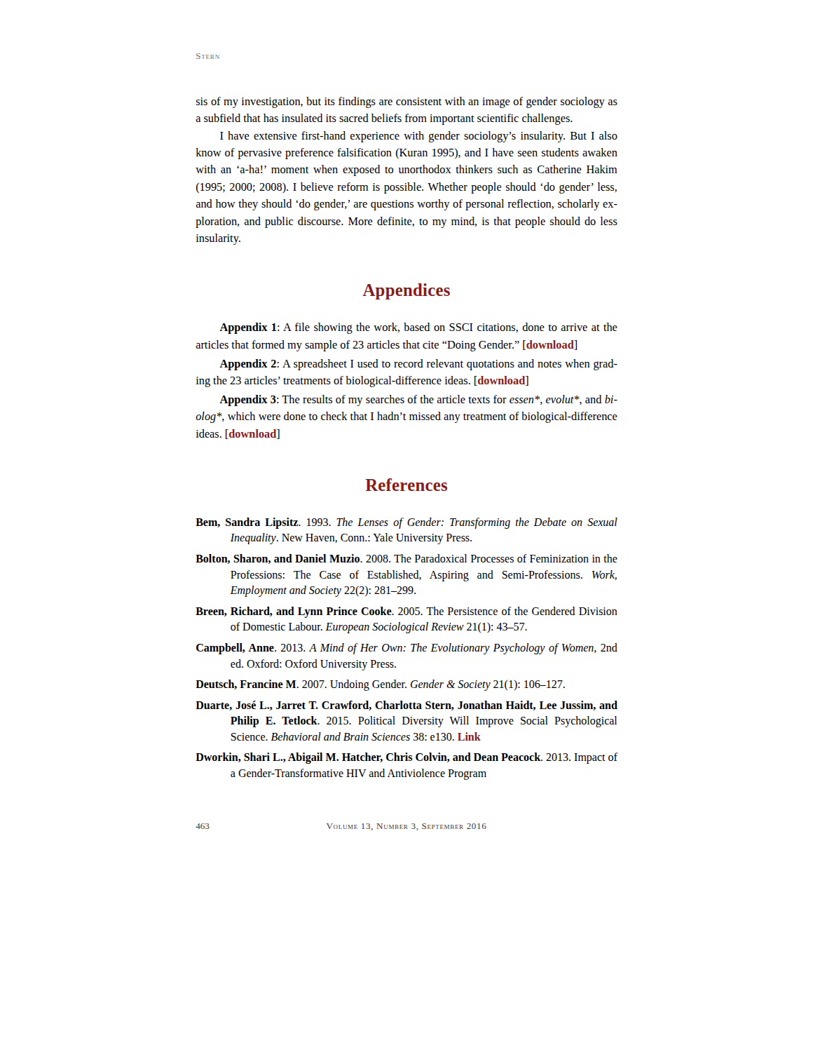Stern
sis of my investigation, but its findings are consistent with an image of gender sociology as a subfield that has insulated its sacred beliefs from important scientific challenges.
I have extensive first-hand experience with gender sociology’s insularity. But I also know of pervasive preference falsification (Kuran 1995), and I have seen students awaken with an ‘a-ha!’ moment when exposed to unorthodox thinkers such as Catherine Hakim (1995; 2000; 2008). I believe reform is possible. Whether people should ‘do gender’ less, and how they should ‘do gender,’ are questions worthy of personal reflection, scholarly exploration, and public discourse. More definite, to my mind, is that people should do less insularity.
Appendices
Appendix 1: A file showing the work, based on SSCI citations, done to arrive at the articles that formed my sample of 23 articles that cite “Doing Gender.” [download]
Appendix 2: A spreadsheet I used to record relevant quotations and notes when grading the 23 articles’ treatments of biological-difference ideas. [download]
Appendix 3: The results of my searches of the article texts for essen*, evolut*, and biolog*, which were done to check that I hadn’t missed any treatment of biological-difference ideas. [download]
References
Bem, Sandra Lipsitz. 1993. The Lenses of Gender: Transforming the Debate on Sexual Inequality. New Haven, Conn.: Yale University Press.
Bolton, Sharon, and Daniel Muzio. 2008. The Paradoxical Processes of Feminization in the Professions: The Case of Established, Aspiring and Semi-Professions. Work, Employment and Society 22(2): 281–299.
Breen, Richard, and Lynn Prince Cooke. 2005. The Persistence of the Gendered Division of Domestic Labour. European Sociological Review 21(1): 43–57.
Campbell, Anne. 2013. A Mind of Her Own: The Evolutionary Psychology of Women, 2nd ed. Oxford: Oxford University Press.
Deutsch, Francine M. 2007. Undoing Gender. Gender & Society 21(1): 106–127.
Duarte, José L., Jarret T. Crawford, Charlotta Stern, Jonathan Haidt, Lee Jussim, and Philip E. Tetlock. 2015. Political Diversity Will Improve Social Psychological Science. Behavioral and Brain Sciences 38: e130. Link
Dworkin, Shari L., Abigail M. Hatcher, Chris Colvin, and Dean Peacock. 2013. Impact of a Gender-Transformative HIV and Antiviolence Program
463
Volume 13, Number 3, September 2016